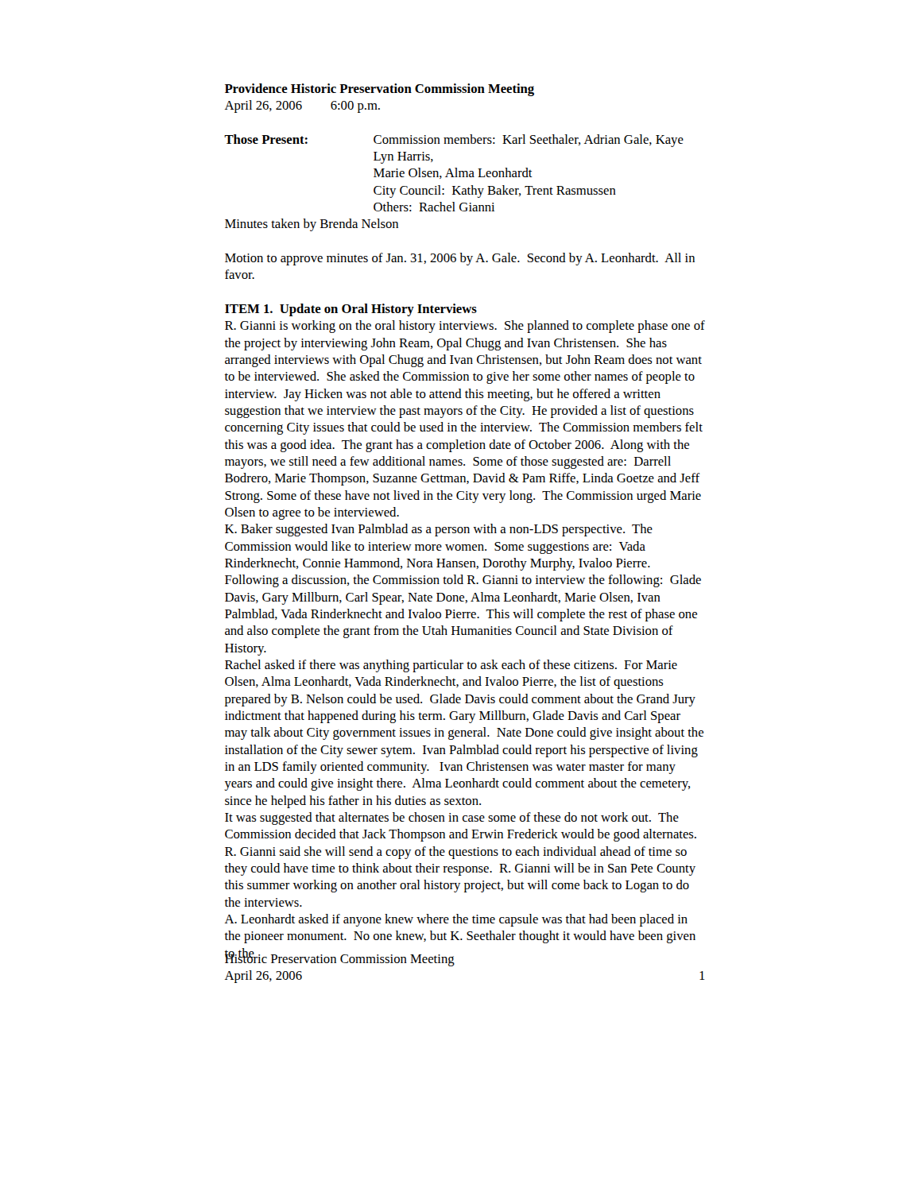Providence Historic Preservation Commission Meeting
April 26, 2006 6:00 p.m.
Those Present:
Commission members: Karl Seethaler, Adrian Gale, Kaye Lyn Harris,
Marie Olsen, Alma Leonhardt
City Council: Kathy Baker, Trent Rasmussen
Others: Rachel Gianni
Minutes taken by Brenda Nelson
Motion to approve minutes of Jan. 31, 2006 by A. Gale. Second by A. Leonhardt. All in favor.
ITEM 1. Update on Oral History Interviews
R. Gianni is working on the oral history interviews. She planned to complete phase one of the project by interviewing John Ream, Opal Chugg and Ivan Christensen. She has arranged interviews with Opal Chugg and Ivan Christensen, but John Ream does not want to be interviewed. She asked the Commission to give her some other names of people to interview. Jay Hicken was not able to attend this meeting, but he offered a written suggestion that we interview the past mayors of the City. He provided a list of questions concerning City issues that could be used in the interview. The Commission members felt this was a good idea. The grant has a completion date of October 2006. Along with the mayors, we still need a few additional names. Some of those suggested are: Darrell Bodrero, Marie Thompson, Suzanne Gettman, David & Pam Riffe, Linda Goetze and Jeff Strong. Some of these have not lived in the City very long. The Commission urged Marie Olsen to agree to be interviewed.
K. Baker suggested Ivan Palmblad as a person with a non-LDS perspective. The Commission would like to interiew more women. Some suggestions are: Vada Rinderknecht, Connie Hammond, Nora Hansen, Dorothy Murphy, Ivaloo Pierre. Following a discussion, the Commission told R. Gianni to interview the following: Glade Davis, Gary Millburn, Carl Spear, Nate Done, Alma Leonhardt, Marie Olsen, Ivan Palmblad, Vada Rinderknecht and Ivaloo Pierre. This will complete the rest of phase one and also complete the grant from the Utah Humanities Council and State Division of History.
Rachel asked if there was anything particular to ask each of these citizens. For Marie Olsen, Alma Leonhardt, Vada Rinderknecht, and Ivaloo Pierre, the list of questions prepared by B. Nelson could be used. Glade Davis could comment about the Grand Jury indictment that happened during his term. Gary Millburn, Glade Davis and Carl Spear may talk about City government issues in general. Nate Done could give insight about the installation of the City sewer sytem. Ivan Palmblad could report his perspective of living in an LDS family oriented community. Ivan Christensen was water master for many years and could give insight there. Alma Leonhardt could comment about the cemetery, since he helped his father in his duties as sexton.
It was suggested that alternates be chosen in case some of these do not work out. The Commission decided that Jack Thompson and Erwin Frederick would be good alternates. R. Gianni said she will send a copy of the questions to each individual ahead of time so they could have time to think about their response. R. Gianni will be in San Pete County this summer working on another oral history project, but will come back to Logan to do the interviews.
A. Leonhardt asked if anyone knew where the time capsule was that had been placed in the pioneer monument. No one knew, but K. Seethaler thought it would have been given to the
Historic Preservation Commission Meeting
April 26, 2006
1